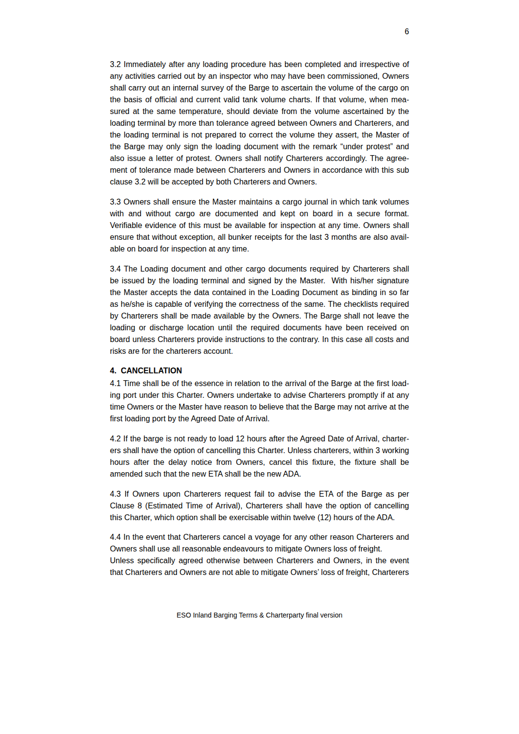6
3.2 Immediately after any loading procedure has been completed and irrespective of any activities carried out by an inspector who may have been commissioned, Owners shall carry out an internal survey of the Barge to ascertain the volume of the cargo on the basis of official and current valid tank volume charts. If that volume, when measured at the same temperature, should deviate from the volume ascertained by the loading terminal by more than tolerance agreed between Owners and Charterers, and the loading terminal is not prepared to correct the volume they assert, the Master of the Barge may only sign the loading document with the remark “under protest” and also issue a letter of protest. Owners shall notify Charterers accordingly. The agreement of tolerance made between Charterers and Owners in accordance with this sub clause 3.2 will be accepted by both Charterers and Owners.
3.3 Owners shall ensure the Master maintains a cargo journal in which tank volumes with and without cargo are documented and kept on board in a secure format. Verifiable evidence of this must be available for inspection at any time. Owners shall ensure that without exception, all bunker receipts for the last 3 months are also available on board for inspection at any time.
3.4 The Loading document and other cargo documents required by Charterers shall be issued by the loading terminal and signed by the Master. With his/her signature the Master accepts the data contained in the Loading Document as binding in so far as he/she is capable of verifying the correctness of the same. The checklists required by Charterers shall be made available by the Owners. The Barge shall not leave the loading or discharge location until the required documents have been received on board unless Charterers provide instructions to the contrary. In this case all costs and risks are for the charterers account.
4. CANCELLATION
4.1 Time shall be of the essence in relation to the arrival of the Barge at the first loading port under this Charter. Owners undertake to advise Charterers promptly if at any time Owners or the Master have reason to believe that the Barge may not arrive at the first loading port by the Agreed Date of Arrival.
4.2 If the barge is not ready to load 12 hours after the Agreed Date of Arrival, charterers shall have the option of cancelling this Charter. Unless charterers, within 3 working hours after the delay notice from Owners, cancel this fixture, the fixture shall be amended such that the new ETA shall be the new ADA.
4.3 If Owners upon Charterers request fail to advise the ETA of the Barge as per Clause 8 (Estimated Time of Arrival), Charterers shall have the option of cancelling this Charter, which option shall be exercisable within twelve (12) hours of the ADA.
4.4 In the event that Charterers cancel a voyage for any other reason Charterers and Owners shall use all reasonable endeavours to mitigate Owners loss of freight.
Unless specifically agreed otherwise between Charterers and Owners, in the event that Charterers and Owners are not able to mitigate Owners’ loss of freight, Charterers
ESO Inland Barging Terms & Charterparty final version